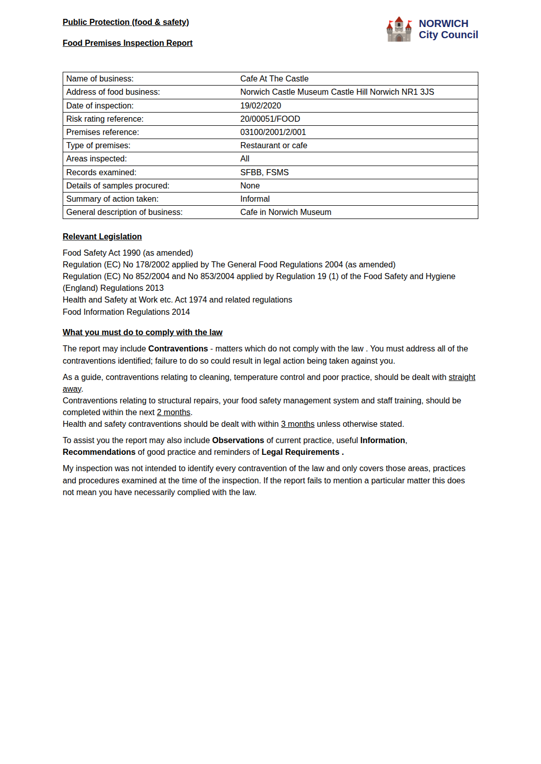🏰 NORWICH City Council
Public Protection (food & safety)
Food Premises Inspection Report
| Name of business: | Cafe At The Castle |
| Address of food business: | Norwich Castle Museum Castle Hill Norwich NR1 3JS |
| Date of inspection: | 19/02/2020 |
| Risk rating reference: | 20/00051/FOOD |
| Premises reference: | 03100/2001/2/001 |
| Type of premises: | Restaurant or cafe |
| Areas inspected: | All |
| Records examined: | SFBB, FSMS |
| Details of samples procured: | None |
| Summary of action taken: | Informal |
| General description of business: | Cafe in Norwich Museum |
Relevant Legislation
Food Safety Act 1990 (as amended)
Regulation (EC) No 178/2002 applied by The General Food Regulations 2004 (as amended)
Regulation (EC) No 852/2004 and No 853/2004 applied by Regulation 19 (1) of the Food Safety and Hygiene (England) Regulations 2013
Health and Safety at Work etc. Act 1974 and related regulations
Food Information Regulations 2014
What you must do to comply with the law
The report may include Contraventions - matters which do not comply with the law . You must address all of the contraventions identified; failure to do so could result in legal action being taken against you.
As a guide, contraventions relating to cleaning, temperature control and poor practice, should be dealt with straight away.
Contraventions relating to structural repairs, your food safety management system and staff training, should be completed within the next 2 months.
Health and safety contraventions should be dealt with within 3 months unless otherwise stated.
To assist you the report may also include Observations of current practice, useful Information, Recommendations of good practice and reminders of Legal Requirements .
My inspection was not intended to identify every contravention of the law and only covers those areas, practices and procedures examined at the time of the inspection. If the report fails to mention a particular matter this does not mean you have necessarily complied with the law.